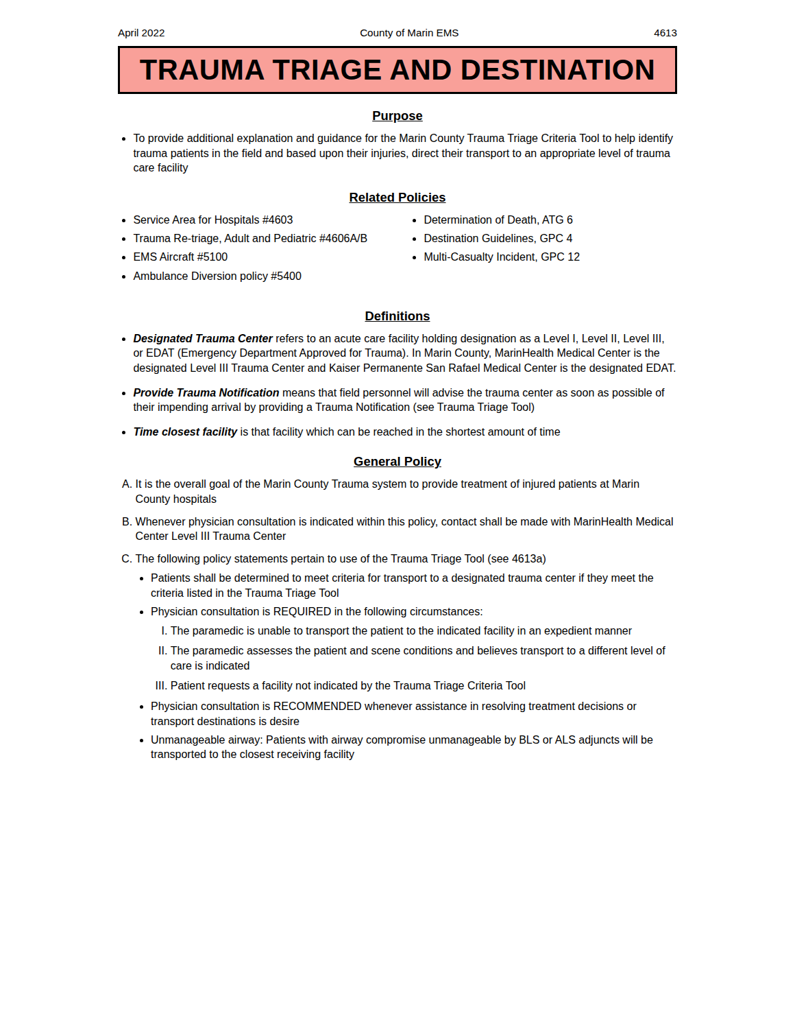April 2022 County of Marin EMS 4613
TRAUMA TRIAGE AND DESTINATION
Purpose
To provide additional explanation and guidance for the Marin County Trauma Triage Criteria Tool to help identify trauma patients in the field and based upon their injuries, direct their transport to an appropriate level of trauma care facility
Related Policies
Service Area for Hospitals #4603
Trauma Re-triage, Adult and Pediatric #4606A/B
EMS Aircraft #5100
Ambulance Diversion policy #5400
Determination of Death, ATG 6
Destination Guidelines, GPC 4
Multi-Casualty Incident, GPC 12
Definitions
Designated Trauma Center refers to an acute care facility holding designation as a Level I, Level II, Level III, or EDAT (Emergency Department Approved for Trauma). In Marin County, MarinHealth Medical Center is the designated Level III Trauma Center and Kaiser Permanente San Rafael Medical Center is the designated EDAT.
Provide Trauma Notification means that field personnel will advise the trauma center as soon as possible of their impending arrival by providing a Trauma Notification (see Trauma Triage Tool)
Time closest facility is that facility which can be reached in the shortest amount of time
General Policy
It is the overall goal of the Marin County Trauma system to provide treatment of injured patients at Marin County hospitals
Whenever physician consultation is indicated within this policy, contact shall be made with MarinHealth Medical Center Level III Trauma Center
The following policy statements pertain to use of the Trauma Triage Tool (see 4613a)
Patients shall be determined to meet criteria for transport to a designated trauma center if they meet the criteria listed in the Trauma Triage Tool
Physician consultation is REQUIRED in the following circumstances:
The paramedic is unable to transport the patient to the indicated facility in an expedient manner
The paramedic assesses the patient and scene conditions and believes transport to a different level of care is indicated
Patient requests a facility not indicated by the Trauma Triage Criteria Tool
Physician consultation is RECOMMENDED whenever assistance in resolving treatment decisions or transport destinations is desire
Unmanageable airway: Patients with airway compromise unmanageable by BLS or ALS adjuncts will be transported to the closest receiving facility